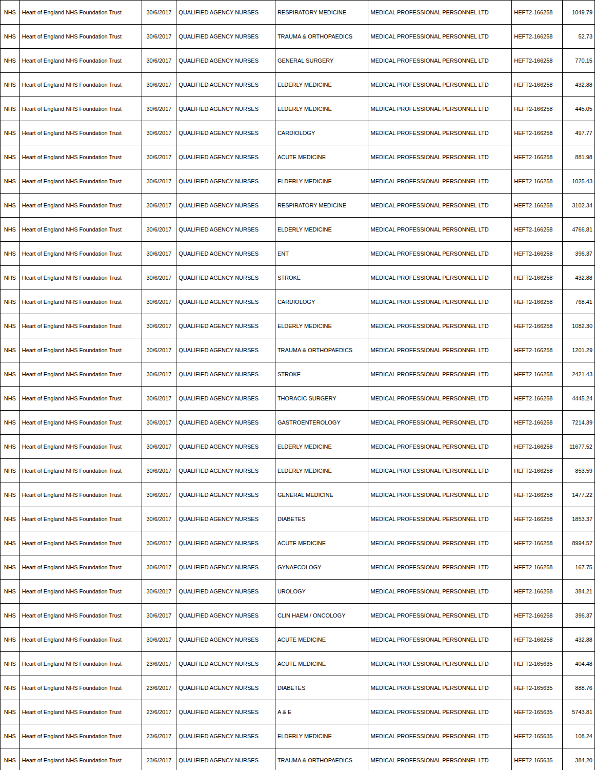| NHS | Heart of England NHS Foundation Trust | 30/6/2017 | QUALIFIED AGENCY NURSES | RESPIRATORY MEDICINE | MEDICAL PROFESSIONAL PERSONNEL LTD | HEFT2-166258 | 1049.79 |
| NHS | Heart of England NHS Foundation Trust | 30/6/2017 | QUALIFIED AGENCY NURSES | TRAUMA & ORTHOPAEDICS | MEDICAL PROFESSIONAL PERSONNEL LTD | HEFT2-166258 | 52.73 |
| NHS | Heart of England NHS Foundation Trust | 30/6/2017 | QUALIFIED AGENCY NURSES | GENERAL SURGERY | MEDICAL PROFESSIONAL PERSONNEL LTD | HEFT2-166258 | 770.15 |
| NHS | Heart of England NHS Foundation Trust | 30/6/2017 | QUALIFIED AGENCY NURSES | ELDERLY MEDICINE | MEDICAL PROFESSIONAL PERSONNEL LTD | HEFT2-166258 | 432.88 |
| NHS | Heart of England NHS Foundation Trust | 30/6/2017 | QUALIFIED AGENCY NURSES | ELDERLY MEDICINE | MEDICAL PROFESSIONAL PERSONNEL LTD | HEFT2-166258 | 445.05 |
| NHS | Heart of England NHS Foundation Trust | 30/6/2017 | QUALIFIED AGENCY NURSES | CARDIOLOGY | MEDICAL PROFESSIONAL PERSONNEL LTD | HEFT2-166258 | 497.77 |
| NHS | Heart of England NHS Foundation Trust | 30/6/2017 | QUALIFIED AGENCY NURSES | ACUTE MEDICINE | MEDICAL PROFESSIONAL PERSONNEL LTD | HEFT2-166258 | 881.98 |
| NHS | Heart of England NHS Foundation Trust | 30/6/2017 | QUALIFIED AGENCY NURSES | ELDERLY MEDICINE | MEDICAL PROFESSIONAL PERSONNEL LTD | HEFT2-166258 | 1025.43 |
| NHS | Heart of England NHS Foundation Trust | 30/6/2017 | QUALIFIED AGENCY NURSES | RESPIRATORY MEDICINE | MEDICAL PROFESSIONAL PERSONNEL LTD | HEFT2-166258 | 3102.34 |
| NHS | Heart of England NHS Foundation Trust | 30/6/2017 | QUALIFIED AGENCY NURSES | ELDERLY MEDICINE | MEDICAL PROFESSIONAL PERSONNEL LTD | HEFT2-166258 | 4766.81 |
| NHS | Heart of England NHS Foundation Trust | 30/6/2017 | QUALIFIED AGENCY NURSES | ENT | MEDICAL PROFESSIONAL PERSONNEL LTD | HEFT2-166258 | 396.37 |
| NHS | Heart of England NHS Foundation Trust | 30/6/2017 | QUALIFIED AGENCY NURSES | STROKE | MEDICAL PROFESSIONAL PERSONNEL LTD | HEFT2-166258 | 432.88 |
| NHS | Heart of England NHS Foundation Trust | 30/6/2017 | QUALIFIED AGENCY NURSES | CARDIOLOGY | MEDICAL PROFESSIONAL PERSONNEL LTD | HEFT2-166258 | 768.41 |
| NHS | Heart of England NHS Foundation Trust | 30/6/2017 | QUALIFIED AGENCY NURSES | ELDERLY MEDICINE | MEDICAL PROFESSIONAL PERSONNEL LTD | HEFT2-166258 | 1082.30 |
| NHS | Heart of England NHS Foundation Trust | 30/6/2017 | QUALIFIED AGENCY NURSES | TRAUMA & ORTHOPAEDICS | MEDICAL PROFESSIONAL PERSONNEL LTD | HEFT2-166258 | 1201.29 |
| NHS | Heart of England NHS Foundation Trust | 30/6/2017 | QUALIFIED AGENCY NURSES | STROKE | MEDICAL PROFESSIONAL PERSONNEL LTD | HEFT2-166258 | 2421.43 |
| NHS | Heart of England NHS Foundation Trust | 30/6/2017 | QUALIFIED AGENCY NURSES | THORACIC SURGERY | MEDICAL PROFESSIONAL PERSONNEL LTD | HEFT2-166258 | 4445.24 |
| NHS | Heart of England NHS Foundation Trust | 30/6/2017 | QUALIFIED AGENCY NURSES | GASTROENTEROLOGY | MEDICAL PROFESSIONAL PERSONNEL LTD | HEFT2-166258 | 7214.39 |
| NHS | Heart of England NHS Foundation Trust | 30/6/2017 | QUALIFIED AGENCY NURSES | ELDERLY MEDICINE | MEDICAL PROFESSIONAL PERSONNEL LTD | HEFT2-166258 | 11677.52 |
| NHS | Heart of England NHS Foundation Trust | 30/6/2017 | QUALIFIED AGENCY NURSES | ELDERLY MEDICINE | MEDICAL PROFESSIONAL PERSONNEL LTD | HEFT2-166258 | 853.59 |
| NHS | Heart of England NHS Foundation Trust | 30/6/2017 | QUALIFIED AGENCY NURSES | GENERAL MEDICINE | MEDICAL PROFESSIONAL PERSONNEL LTD | HEFT2-166258 | 1477.22 |
| NHS | Heart of England NHS Foundation Trust | 30/6/2017 | QUALIFIED AGENCY NURSES | DIABETES | MEDICAL PROFESSIONAL PERSONNEL LTD | HEFT2-166258 | 1853.37 |
| NHS | Heart of England NHS Foundation Trust | 30/6/2017 | QUALIFIED AGENCY NURSES | ACUTE MEDICINE | MEDICAL PROFESSIONAL PERSONNEL LTD | HEFT2-166258 | 8994.57 |
| NHS | Heart of England NHS Foundation Trust | 30/6/2017 | QUALIFIED AGENCY NURSES | GYNAECOLOGY | MEDICAL PROFESSIONAL PERSONNEL LTD | HEFT2-166258 | 167.75 |
| NHS | Heart of England NHS Foundation Trust | 30/6/2017 | QUALIFIED AGENCY NURSES | UROLOGY | MEDICAL PROFESSIONAL PERSONNEL LTD | HEFT2-166258 | 384.21 |
| NHS | Heart of England NHS Foundation Trust | 30/6/2017 | QUALIFIED AGENCY NURSES | CLIN HAEM / ONCOLOGY | MEDICAL PROFESSIONAL PERSONNEL LTD | HEFT2-166258 | 396.37 |
| NHS | Heart of England NHS Foundation Trust | 30/6/2017 | QUALIFIED AGENCY NURSES | ACUTE MEDICINE | MEDICAL PROFESSIONAL PERSONNEL LTD | HEFT2-166258 | 432.88 |
| NHS | Heart of England NHS Foundation Trust | 23/6/2017 | QUALIFIED AGENCY NURSES | ACUTE MEDICINE | MEDICAL PROFESSIONAL PERSONNEL LTD | HEFT2-165635 | 404.48 |
| NHS | Heart of England NHS Foundation Trust | 23/6/2017 | QUALIFIED AGENCY NURSES | DIABETES | MEDICAL PROFESSIONAL PERSONNEL LTD | HEFT2-165635 | 888.76 |
| NHS | Heart of England NHS Foundation Trust | 23/6/2017 | QUALIFIED AGENCY NURSES | A & E | MEDICAL PROFESSIONAL PERSONNEL LTD | HEFT2-165635 | 5743.81 |
| NHS | Heart of England NHS Foundation Trust | 23/6/2017 | QUALIFIED AGENCY NURSES | ELDERLY MEDICINE | MEDICAL PROFESSIONAL PERSONNEL LTD | HEFT2-165635 | 108.24 |
| NHS | Heart of England NHS Foundation Trust | 23/6/2017 | QUALIFIED AGENCY NURSES | TRAUMA & ORTHOPAEDICS | MEDICAL PROFESSIONAL PERSONNEL LTD | HEFT2-165635 | 384.20 |